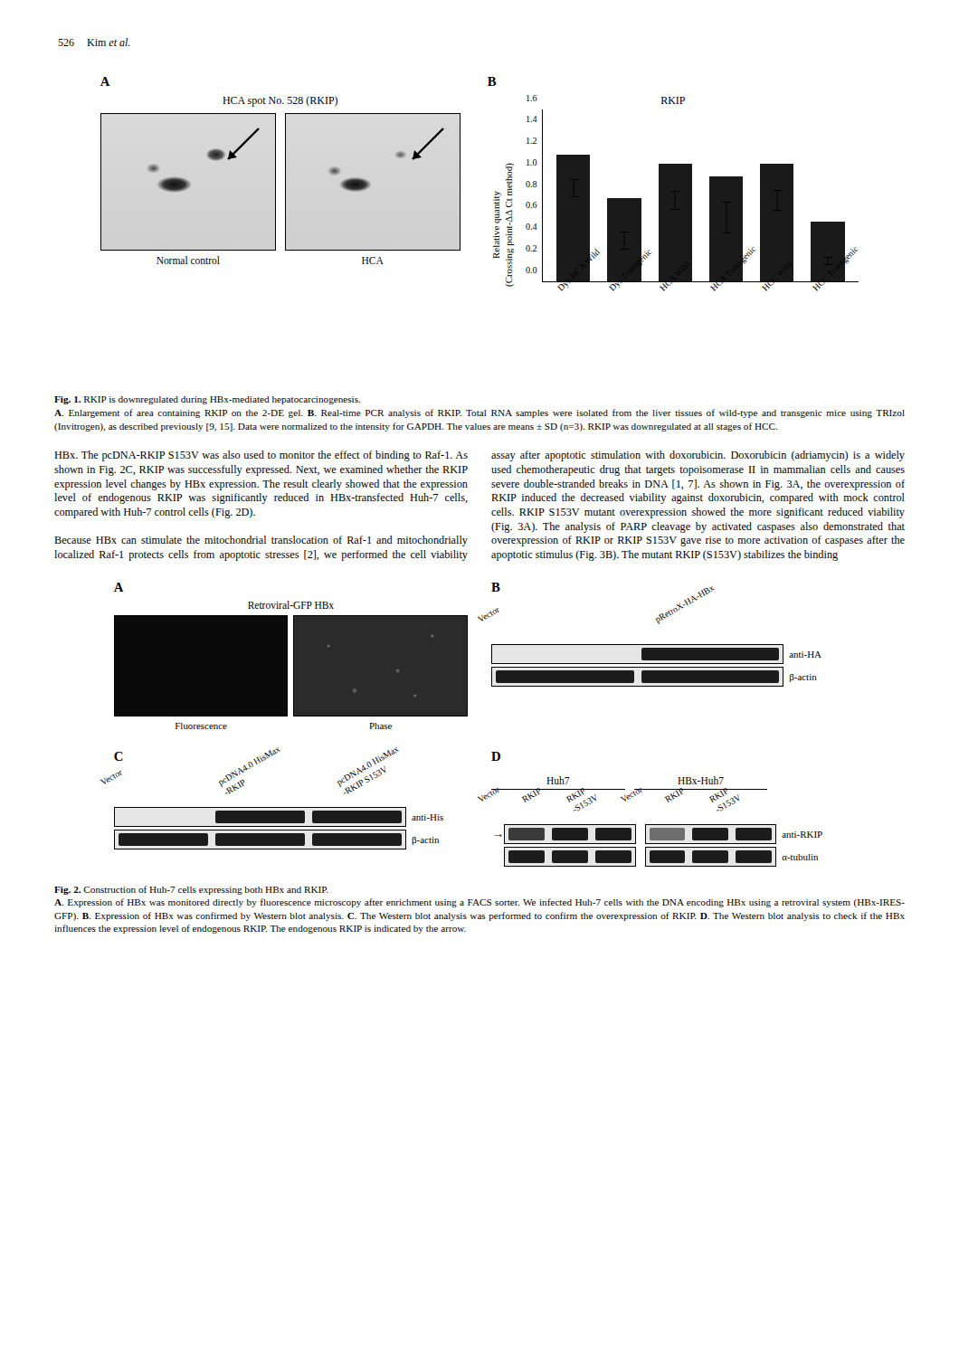526 Kim et al.
A
HCA spot No. 528 (RKIP)
Normal control
HCA
B
RKIP
Relative quantity
(Crossing point-ΔΔ Ct method)
1.6 1.4 1.2 1.0 0.8 0.6 0.4 0.2 0.0
Dys-HCA Wild
Dys Transgenic
HCA Wild
HCA Transgenic
HCC Wild
HCC Transgenic
Fig. 1. RKIP is downregulated during HBx-mediated hepatocarcinogenesis.
A. Enlargement of area containing RKIP on the 2-DE gel. B. Real-time PCR analysis of RKIP. Total RNA samples were isolated from the liver tissues of wild-type and transgenic mice using TRIzol (Invitrogen), as described previously [9, 15]. Data were normalized to the intensity for GAPDH. The values are means ± SD (n=3). RKIP was downregulated at all stages of HCC.
HBx. The pcDNA-RKIP S153V was also used to monitor the effect of binding to Raf-1. As shown in Fig. 2C, RKIP was successfully expressed. Next, we examined whether the RKIP expression level changes by HBx expression. The result clearly showed that the expression level of endogenous RKIP was significantly reduced in HBx-transfected Huh-7 cells, compared with Huh-7 control cells (Fig. 2D).
Because HBx can stimulate the mitochondrial translocation of Raf-1 and mitochondrially localized Raf-1 protects cells from apoptotic stresses [2], we performed the cell viability assay after apoptotic stimulation with doxorubicin. Doxorubicin (adriamycin) is a widely used chemotherapeutic drug that targets topoisomerase II in mammalian cells and causes severe double-stranded breaks in DNA [1, 7]. As shown in Fig. 3A, the overexpression of RKIP induced the decreased viability against doxorubicin, compared with mock control cells. RKIP S153V mutant overexpression showed the more significant reduced viability (Fig. 3A). The analysis of PARP cleavage by activated caspases also demonstrated that overexpression of RKIP or RKIP S153V gave rise to more activation of caspases after the apoptotic stimulus (Fig. 3B). The mutant RKIP (S153V) stabilizes the binding
A
Retroviral-GFP HBx
Fluorescence
Phase
B
Vector pRetroX-HA-HBx
anti-HA
β-actin
C
Vector pcDNA4.0 HisMax
-RKIP pcDNA4.0 HisMax
-RKIP S153V
anti-His
β-actin
D
Huh7
Vector RKIP RKIP
-S153V
HBx-Huh7
Vector RKIP RKIP
-S153V
x
→
anti-RKIP
α-tubulin
Fig. 2. Construction of Huh-7 cells expressing both HBx and RKIP.
A. Expression of HBx was monitored directly by fluorescence microscopy after enrichment using a FACS sorter. We infected Huh-7 cells with the DNA encoding HBx using a retroviral system (HBx-IRES-GFP). B. Expression of HBx was confirmed by Western blot analysis. C. The Western blot analysis was performed to confirm the overexpression of RKIP. D. The Western blot analysis to check if the HBx influences the expression level of endogenous RKIP. The endogenous RKIP is indicated by the arrow.